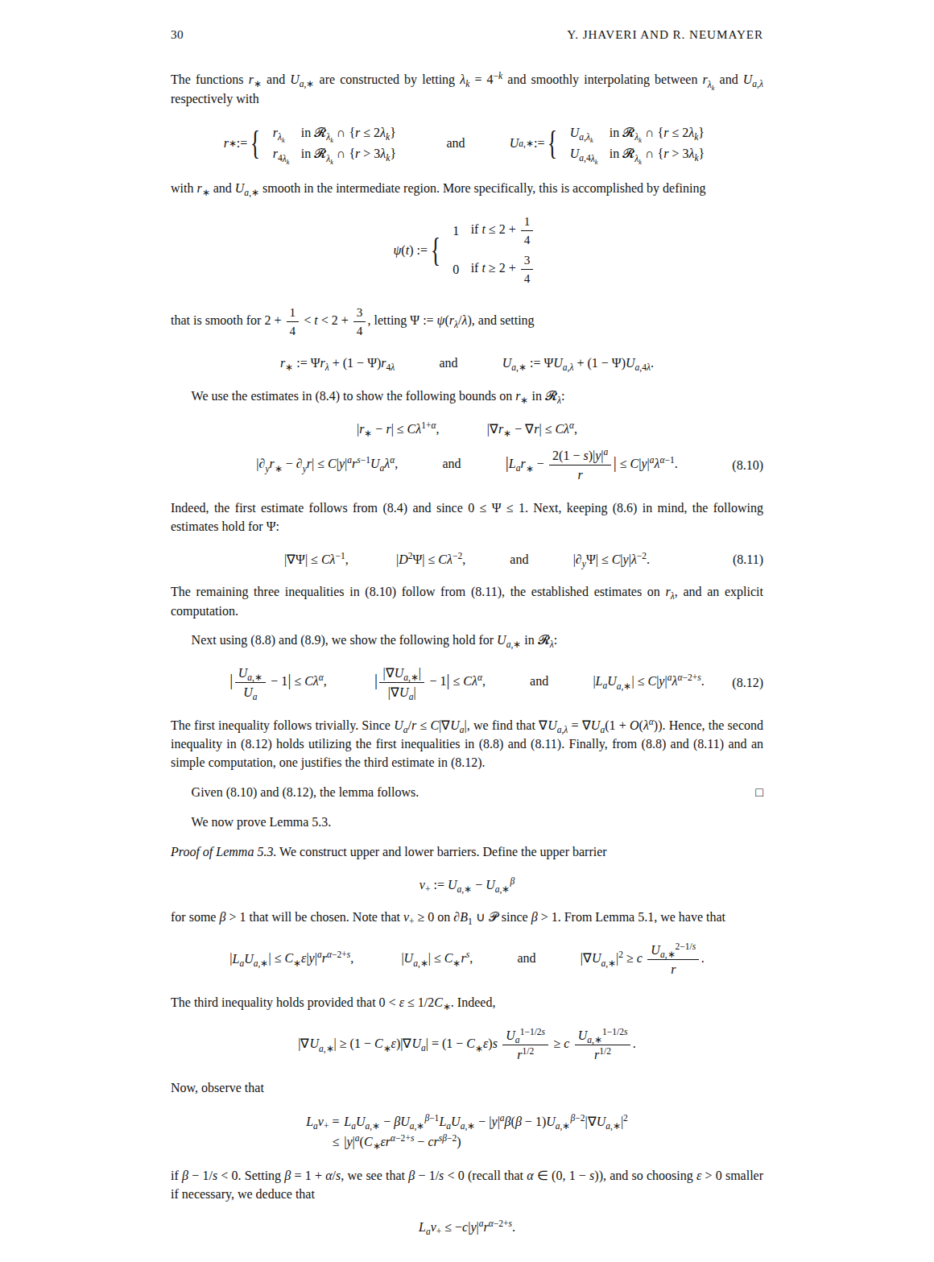30 Y. JHAVERI AND R. NEUMAYER
The functions r∗ and Ua,∗ are constructed by letting λk = 4−k and smoothly interpolating between rλk and Ua,λ respectively with
r∗ := {
| r λ k | in 𝓡 λ k ∩ { r ≤ 2 λ k } |
| r 4 λ k | in 𝓡 λ k ∩ { r > 3 λ k } |
and Ua,∗ := {
| U a , λ k | in 𝓡 λ k ∩ { r ≤ 2 λ k } |
| U a ,4 λ k | in 𝓡 λ k ∩ { r > 3 λ k } |
with r∗ and Ua,∗ smooth in the intermediate region. More specifically, this is accomplished by defining
ψ(t) := {
| 1 | if t ≤ 2 + 1 4 |
| 0 | if t ≥ 2 + 3 4 |
that is smooth for 2 + 14 < t < 2 + 34, letting Ψ := ψ(rλ/λ), and setting
r∗ := Ψrλ + (1 − Ψ)r4λ and Ua,∗ := ΨUa,λ + (1 − Ψ)Ua,4λ.
We use the estimates in (8.4) to show the following bounds on r∗ in 𝓡λ:
|r∗ − r| ≤ Cλ1+α, |∇r∗ − ∇r| ≤ Cλα,
|∂yr∗ − ∂yr| ≤ C|y|ars−1Uaλα, and |Lar∗ − 2(1 − s)|y|a r| ≤ C|y|aλα−1. (8.10)
Indeed, the first estimate follows from (8.4) and since 0 ≤ Ψ ≤ 1. Next, keeping (8.6) in mind, the following estimates hold for Ψ:
|∇Ψ| ≤ Cλ−1, |D2Ψ| ≤ Cλ−2, and |∂yΨ| ≤ C|y|λ−2. (8.11)
The remaining three inequalities in (8.10) follow from (8.11), the established estimates on rλ, and an explicit computation.
Next using (8.8) and (8.9), we show the following hold for Ua,∗ in 𝓡λ:
|Ua,∗Ua − 1| ≤ Cλα, ||∇Ua,∗||∇Ua| − 1| ≤ Cλα, and |LaUa,∗| ≤ C|y|aλα−2+s. (8.12)
The first inequality follows trivially. Since Ua/r ≤ C|∇Ua|, we find that ∇Ua,λ = ∇Ua(1 + O(λα)). Hence, the second inequality in (8.12) holds utilizing the first inequalities in (8.8) and (8.11). Finally, from (8.8) and (8.11) and an simple computation, one justifies the third estimate in (8.12).
Given (8.10) and (8.12), the lemma follows. □
We now prove Lemma 5.3.
Proof of Lemma 5.3. We construct upper and lower barriers. Define the upper barrier
v+ := Ua,∗ − Ua,∗β
for some β > 1 that will be chosen. Note that v+ ≥ 0 on ∂B1 ∪ 𝒫 since β > 1. From Lemma 5.1, we have that
|LaUa,∗| ≤ C∗ε|y|arα−2+s, |Ua,∗| ≤ C∗rs, and |∇Ua,∗|2 ≥ c Ua,∗2−1/s r.
The third inequality holds provided that 0 < ε ≤ 1/2C∗. Indeed,
|∇Ua,∗| ≥ (1 − C∗ε)|∇Ua| = (1 − C∗ε)s Ua1−1/2s r1/2 ≥ c Ua,∗1−1/2s r1/2.
Now, observe that
| L a v + = | L a U a ,∗ − βU a ,∗ β −1 L a U a ,∗ − / y / a β ( β − 1) U a ,∗ β −2 /∇ U a ,∗ / 2 |
| ≤ | / y / a ( C ∗ εr α −2+ s − cr sβ −2 ) |
if β − 1/s < 0. Setting β = 1 + α/s, we see that β − 1/s < 0 (recall that α ∈ (0, 1 − s)), and so choosing ε > 0 smaller if necessary, we deduce that
Lav+ ≤ −c|y|arα−2+s.